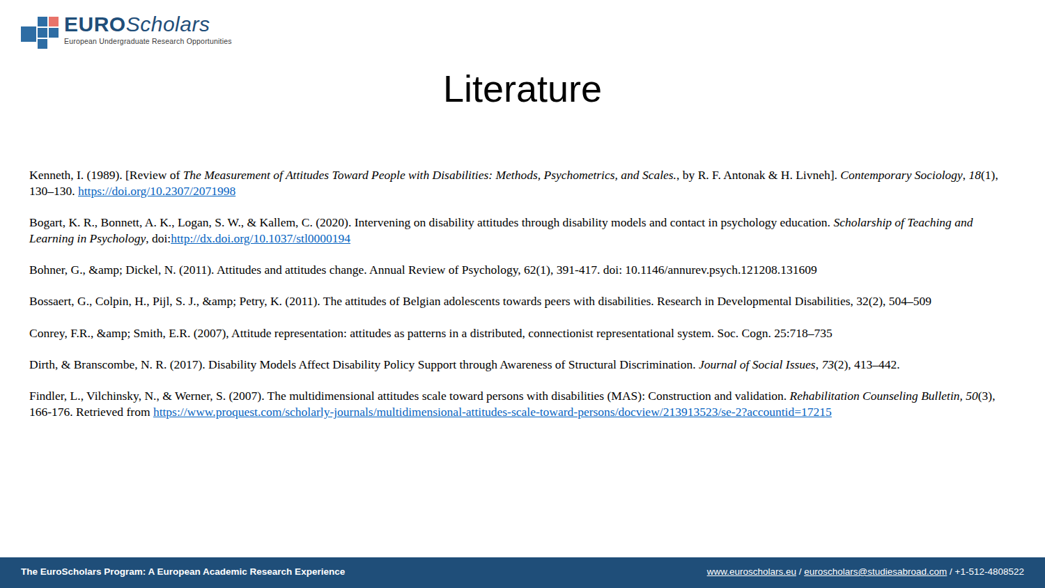EURO Scholars
European Undergraduate Research Opportunities
Literature
Kenneth, I. (1989). [Review of The Measurement of Attitudes Toward People with Disabilities: Methods, Psychometrics, and Scales., by R. F. Antonak & H. Livneh]. Contemporary Sociology, 18(1), 130–130. https://doi.org/10.2307/2071998
Bogart, K. R., Bonnett, A. K., Logan, S. W., & Kallem, C. (2020). Intervening on disability attitudes through disability models and contact in psychology education. Scholarship of Teaching and Learning in Psychology, doi:http://dx.doi.org/10.1037/stl0000194
Bohner, G., &amp; Dickel, N. (2011). Attitudes and attitudes change. Annual Review of Psychology, 62(1), 391-417. doi: 10.1146/annurev.psych.121208.131609
Bossaert, G., Colpin, H., Pijl, S. J., &amp; Petry, K. (2011). The attitudes of Belgian adolescents towards peers with disabilities. Research in Developmental Disabilities, 32(2), 504–509
Conrey, F.R., &amp; Smith, E.R. (2007), Attitude representation: attitudes as patterns in a distributed, connectionist representational system. Soc. Cogn. 25:718–735
Dirth, & Branscombe, N. R. (2017). Disability Models Affect Disability Policy Support through Awareness of Structural Discrimination. Journal of Social Issues, 73(2), 413–442.
Findler, L., Vilchinsky, N., & Werner, S. (2007). The multidimensional attitudes scale toward persons with disabilities (MAS): Construction and validation. Rehabilitation Counseling Bulletin, 50(3), 166-176. Retrieved from https://www.proquest.com/scholarly-journals/multidimensional-attitudes-scale-toward-persons/docview/213913523/se-2?accountid=17215
The EuroScholars Program: A European Academic Research Experience
www.euroscholars.eu / euroscholars@studiesabroad.com / +1-512-4808522